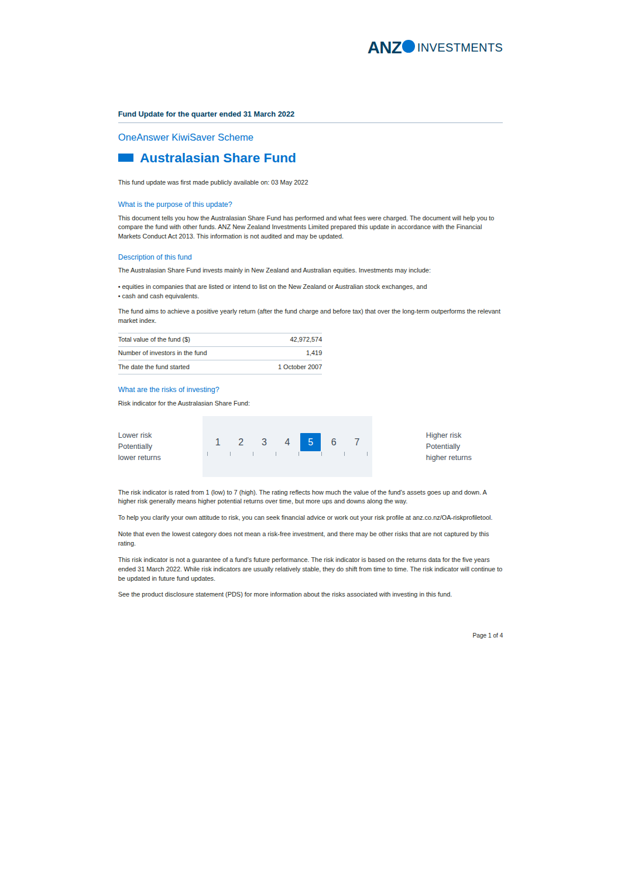ANZ INVESTMENTS
Fund Update for the quarter ended 31 March 2022
OneAnswer KiwiSaver Scheme
Australasian Share Fund
This fund update was first made publicly available on: 03 May 2022
What is the purpose of this update?
This document tells you how the Australasian Share Fund has performed and what fees were charged. The document will help you to compare the fund with other funds. ANZ New Zealand Investments Limited prepared this update in accordance with the Financial Markets Conduct Act 2013. This information is not audited and may be updated.
Description of this fund
The Australasian Share Fund invests mainly in New Zealand and Australian equities. Investments may include:
• equities in companies that are listed or intend to list on the New Zealand or Australian stock exchanges, and
• cash and cash equivalents.
The fund aims to achieve a positive yearly return (after the fund charge and before tax) that over the long-term outperforms the relevant market index.
| Total value of the fund ($) | 42,972,574 |
| Number of investors in the fund | 1,419 |
| The date the fund started | 1 October 2007 |
What are the risks of investing?
Risk indicator for the Australasian Share Fund:
Lower risk
Potentially
lower returns
1 2 3 4 5 6 7
Higher risk
Potentially
higher returns
The risk indicator is rated from 1 (low) to 7 (high). The rating reflects how much the value of the fund's assets goes up and down. A higher risk generally means higher potential returns over time, but more ups and downs along the way.
To help you clarify your own attitude to risk, you can seek financial advice or work out your risk profile at anz.co.nz/OA-riskprofiletool.
Note that even the lowest category does not mean a risk-free investment, and there may be other risks that are not captured by this rating.
This risk indicator is not a guarantee of a fund's future performance. The risk indicator is based on the returns data for the five years ended 31 March 2022. While risk indicators are usually relatively stable, they do shift from time to time. The risk indicator will continue to be updated in future fund updates.
See the product disclosure statement (PDS) for more information about the risks associated with investing in this fund.
Page 1 of 4